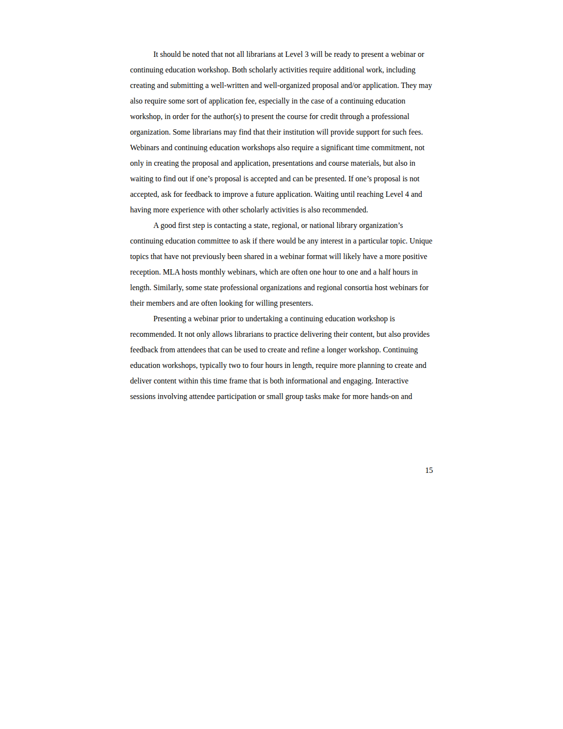It should be noted that not all librarians at Level 3 will be ready to present a webinar or continuing education workshop. Both scholarly activities require additional work, including creating and submitting a well-written and well-organized proposal and/or application. They may also require some sort of application fee, especially in the case of a continuing education workshop, in order for the author(s) to present the course for credit through a professional organization. Some librarians may find that their institution will provide support for such fees. Webinars and continuing education workshops also require a significant time commitment, not only in creating the proposal and application, presentations and course materials, but also in waiting to find out if one’s proposal is accepted and can be presented. If one’s proposal is not accepted, ask for feedback to improve a future application. Waiting until reaching Level 4 and having more experience with other scholarly activities is also recommended.
A good first step is contacting a state, regional, or national library organization’s continuing education committee to ask if there would be any interest in a particular topic. Unique topics that have not previously been shared in a webinar format will likely have a more positive reception. MLA hosts monthly webinars, which are often one hour to one and a half hours in length. Similarly, some state professional organizations and regional consortia host webinars for their members and are often looking for willing presenters.
Presenting a webinar prior to undertaking a continuing education workshop is recommended. It not only allows librarians to practice delivering their content, but also provides feedback from attendees that can be used to create and refine a longer workshop. Continuing education workshops, typically two to four hours in length, require more planning to create and deliver content within this time frame that is both informational and engaging. Interactive sessions involving attendee participation or small group tasks make for more hands-on and
15